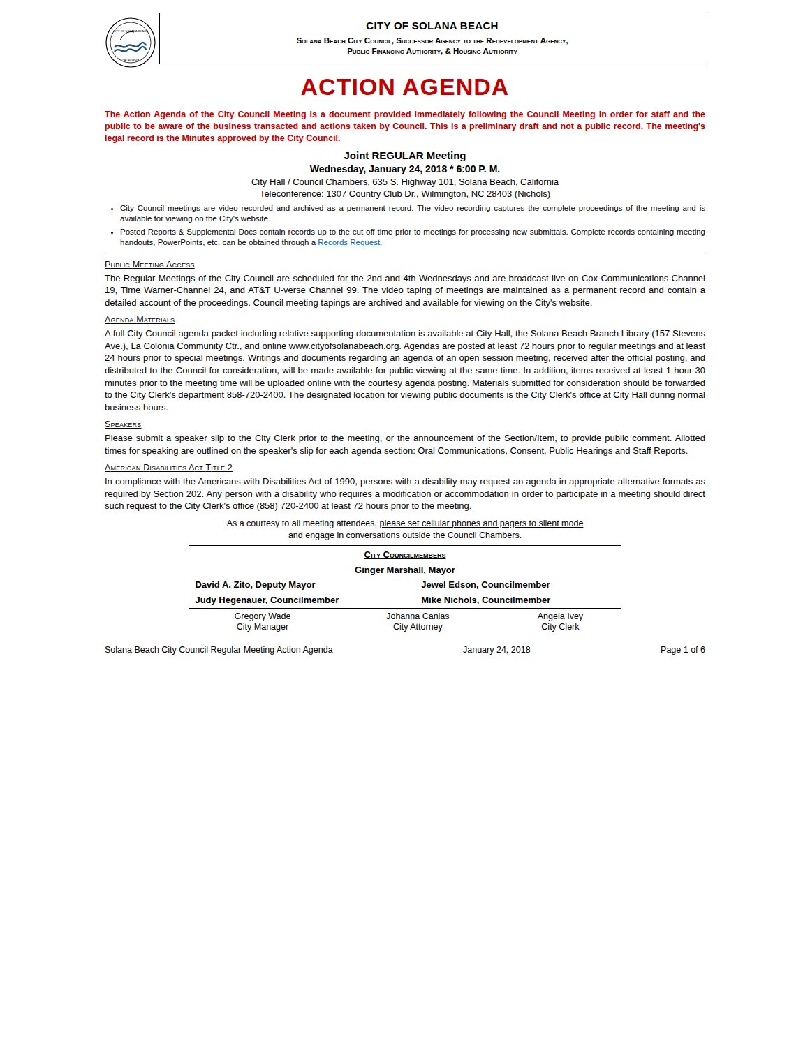CITY OF SOLANA BEACH CALIFORNIA
CITY OF SOLANA BEACH
Solana Beach City Council, Successor Agency to the Redevelopment Agency,
Public Financing Authority, & Housing Authority
ACTION AGENDA
The Action Agenda of the City Council Meeting is a document provided immediately following the Council Meeting in order for staff and the public to be aware of the business transacted and actions taken by Council. This is a preliminary draft and not a public record. The meeting's legal record is the Minutes approved by the City Council.
Joint REGULAR Meeting
Wednesday, January 24, 2018 * 6:00 P. M.
City Hall / Council Chambers, 635 S. Highway 101, Solana Beach, California
Teleconference: 1307 Country Club Dr., Wilmington, NC 28403 (Nichols)
City Council meetings are video recorded and archived as a permanent record. The video recording captures the complete proceedings of the meeting and is available for viewing on the City's website.
Posted Reports & Supplemental Docs contain records up to the cut off time prior to meetings for processing new submittals. Complete records containing meeting handouts, PowerPoints, etc. can be obtained through a Records Request.
Public Meeting Access
The Regular Meetings of the City Council are scheduled for the 2nd and 4th Wednesdays and are broadcast live on Cox Communications-Channel 19, Time Warner-Channel 24, and AT&T U-verse Channel 99. The video taping of meetings are maintained as a permanent record and contain a detailed account of the proceedings. Council meeting tapings are archived and available for viewing on the City's website.
Agenda Materials
A full City Council agenda packet including relative supporting documentation is available at City Hall, the Solana Beach Branch Library (157 Stevens Ave.), La Colonia Community Ctr., and online www.cityofsolanabeach.org. Agendas are posted at least 72 hours prior to regular meetings and at least 24 hours prior to special meetings. Writings and documents regarding an agenda of an open session meeting, received after the official posting, and distributed to the Council for consideration, will be made available for public viewing at the same time. In addition, items received at least 1 hour 30 minutes prior to the meeting time will be uploaded online with the courtesy agenda posting. Materials submitted for consideration should be forwarded to the City Clerk's department 858-720-2400. The designated location for viewing public documents is the City Clerk's office at City Hall during normal business hours.
Speakers
Please submit a speaker slip to the City Clerk prior to the meeting, or the announcement of the Section/Item, to provide public comment. Allotted times for speaking are outlined on the speaker's slip for each agenda section: Oral Communications, Consent, Public Hearings and Staff Reports.
American Disabilities Act Title 2
In compliance with the Americans with Disabilities Act of 1990, persons with a disability may request an agenda in appropriate alternative formats as required by Section 202. Any person with a disability who requires a modification or accommodation in order to participate in a meeting should direct such request to the City Clerk's office (858) 720-2400 at least 72 hours prior to the meeting.
As a courtesy to all meeting attendees, please set cellular phones and pagers to silent mode
and engage in conversations outside the Council Chambers.
| C ity C ouncilmembers |
| Ginger Marshall, Mayor |
| David A. Zito, Deputy Mayor | Jewel Edson, Councilmember |
| Judy Hegenauer, Councilmember | Mike Nichols, Councilmember |
| Gregory Wade City Manager | Johanna Canlas City Attorney | Angela Ivey City Clerk |
Solana Beach City Council Regular Meeting Action Agenda January 24, 2018 Page 1 of 6